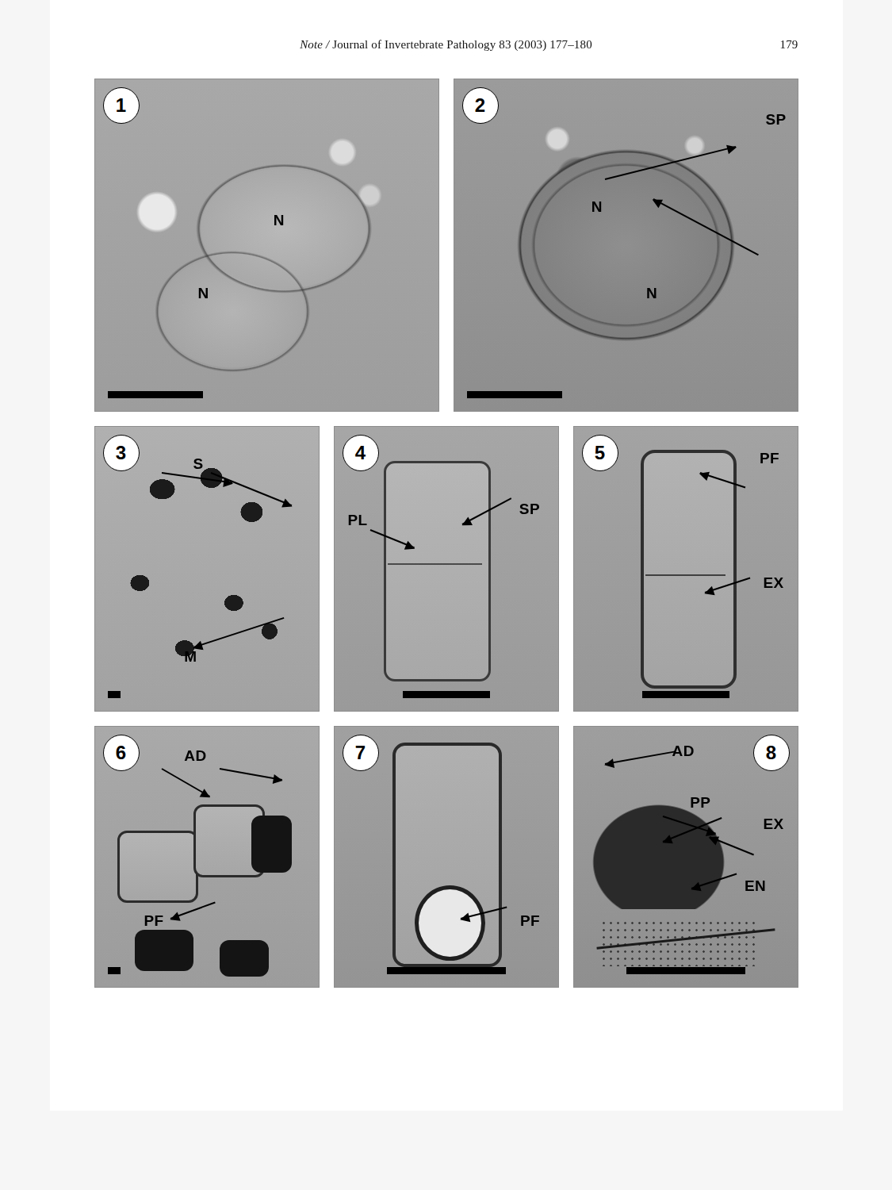Note / Journal of Invertebrate Pathology 83 (2003) 177–180 179
1
N
N
2
SP
N
N
3
S
M
4
PL
SP
5
PF
EX
6
AD
PF
7
PF
8
AD
PP
EX
EN